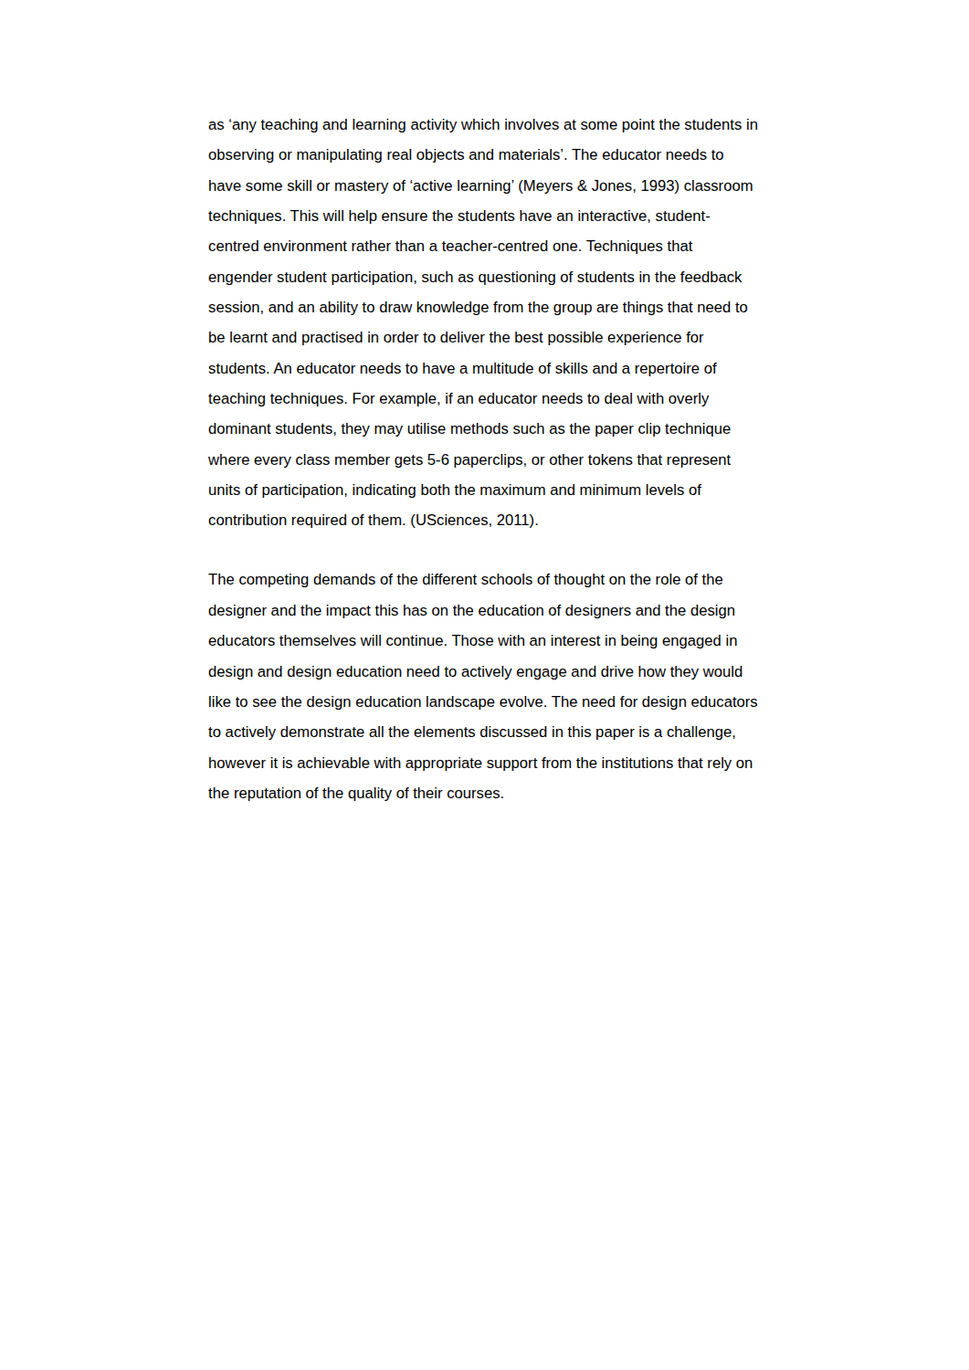as ‘any teaching and learning activity which involves at some point the students in observing or manipulating real objects and materials’. The educator needs to have some skill or mastery of ‘active learning’ (Meyers & Jones, 1993) classroom techniques. This will help ensure the students have an interactive, student-centred environment rather than a teacher-centred one. Techniques that engender student participation, such as questioning of students in the feedback session, and an ability to draw knowledge from the group are things that need to be learnt and practised in order to deliver the best possible experience for students. An educator needs to have a multitude of skills and a repertoire of teaching techniques. For example, if an educator needs to deal with overly dominant students, they may utilise methods such as the paper clip technique where every class member gets 5-6 paperclips, or other tokens that represent units of participation, indicating both the maximum and minimum levels of contribution required of them. (USciences, 2011).
The competing demands of the different schools of thought on the role of the designer and the impact this has on the education of designers and the design educators themselves will continue. Those with an interest in being engaged in design and design education need to actively engage and drive how they would like to see the design education landscape evolve. The need for design educators to actively demonstrate all the elements discussed in this paper is a challenge, however it is achievable with appropriate support from the institutions that rely on the reputation of the quality of their courses.